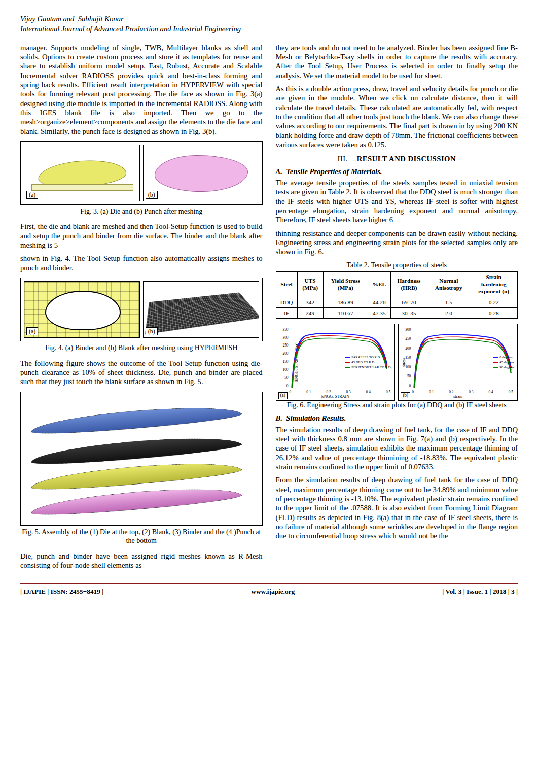Vijay Gautam and Subhajit Konar
International Journal of Advanced Production and Industrial Engineering
manager. Supports modeling of single, TWB, Multilayer blanks as shell and solids. Options to create custom process and store it as templates for reuse and share to establish uniform model setup. Fast, Robust, Accurate and Scalable Incremental solver RADIOSS provides quick and best-in-class forming and spring back results. Efficient result interpretation in HYPERVIEW with special tools for forming relevant post processing. The die face as shown in Fig. 3(a) designed using die module is imported in the incremental RADIOSS. Along with this IGES blank file is also imported. Then we go to the mesh>organize>element>components and assign the elements to the die face and blank. Similarly, the punch face is designed as shown in Fig. 3(b).
(a)
(b)
Fig. 3. (a) Die and (b) Punch after meshing
First, the die and blank are meshed and then Tool-Setup function is used to build and setup the punch and binder from die surface. The binder and the blank after meshing is 5
shown in Fig. 4. The Tool Setup function also automatically assigns meshes to punch and binder.
(a)
(b)
Fig. 4. (a) Binder and (b) Blank after meshing using HYPERMESH
The following figure shows the outcome of the Tool Setup function using die-punch clearance as 10% of sheet thickness. Die, punch and binder are placed such that they just touch the blank surface as shown in Fig. 5.
Fig. 5. Assembly of the (1) Die at the top, (2) Blank, (3) Binder and the (4 )Punch at the bottom
Die, punch and binder have been assigned rigid meshes known as R-Mesh consisting of four-node shell elements as
they are tools and do not need to be analyzed. Binder has been assigned fine B-Mesh or Belytschko-Tsay shells in order to capture the results with accuracy. After the Tool Setup, User Process is selected in order to finally setup the analysis. We set the material model to be used for sheet.
As this is a double action press, draw, travel and velocity details for punch or die are given in the module. When we click on calculate distance, then it will calculate the travel details. These calculated are automatically fed, with respect to the condition that all other tools just touch the blank. We can also change these values according to our requirements. The final part is drawn in by using 200 KN blank holding force and draw depth of 78mm. The frictional coefficients between various surfaces were taken as 0.125.
III. RESULT AND DISCUSSION
A. Tensile Properties of Materials.
The average tensile properties of the steels samples tested in uniaxial tension tests are given in Table 2. It is observed that the DDQ steel is much stronger than the IF steels with higher UTS and YS, whereas IF steel is softer with highest percentage elongation, strain hardening exponent and normal anisotropy. Therefore, IF steel sheets have higher 6
thinning resistance and deeper components can be drawn easily without necking. Engineering stress and engineering strain plots for the selected samples only are shown in Fig. 6.
Table 2. Tensile properties of steels
| Steel | UTS (MPa) | Yield Stress (MPa) | %EL | Hardness (HRB) | Normal Anisotropy | Strain hardening exponent (n) |
| --- | --- | --- | --- | --- | --- | --- |
| DDQ | 342 | 186.89 | 44.20 | 69–70 | 1.5 | 0.22 |
| IF | 249 | 110.67 | 47.35 | 30–35 | 2.0 | 0.28 |
ENGG. STRESS (Mpa)
350300250200150100500
00.10.20.30.40.5
ENGG. STRAIN
PARALLEL TO R.D. 45 DEG TO R.D. PERPENDICULAR TO R.D.
(a)
stress
300250200150100500
00.10.20.30.40.5
strain
0 degrees 45 degrees 90 degrees
(b)
Fig. 6. Engineering Stress and strain plots for (a) DDQ and (b) IF steel sheets
B. Simulation Results.
The simulation results of deep drawing of fuel tank, for the case of IF and DDQ steel with thickness 0.8 mm are shown in Fig. 7(a) and (b) respectively. In the case of IF steel sheets, simulation exhibits the maximum percentage thinning of 26.12% and value of percentage thinnining of -18.83%. The equivalent plastic strain remains confined to the upper limit of 0.07633.
From the simulation results of deep drawing of fuel tank for the case of DDQ steel, maximum percentage thinning came out to be 34.89% and minimum value of percentage thinning is -13.10%. The equivalent plastic strain remains confined to the upper limit of the .07588. It is also evident from Forming Limit Diagram (FLD) results as depicted in Fig. 8(a) that in the case of IF steel sheets, there is no failure of material although some wrinkles are developed in the flange region due to circumferential hoop stress which would not be the
| IJAPIE | ISSN: 2455−8419 |
www.ijapie.org
| Vol. 3 | Issue. 1 | 2018 | 3 |